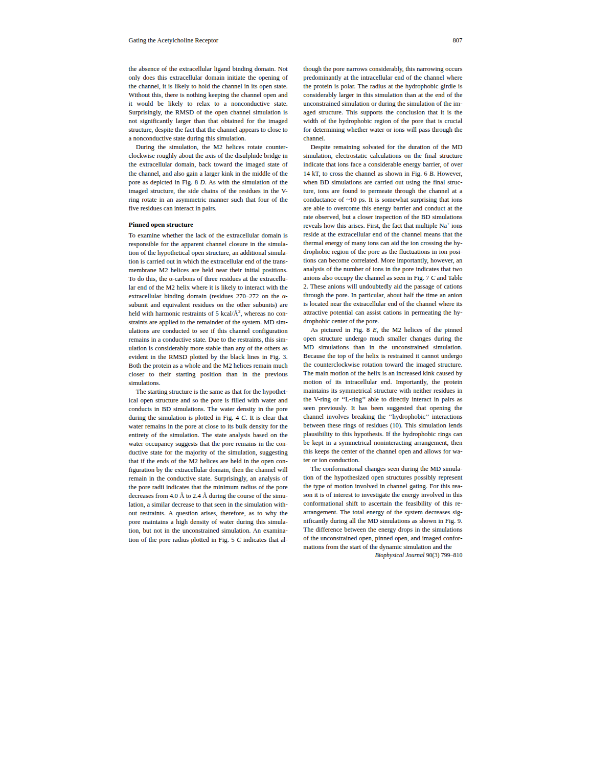Gating the Acetylcholine Receptor 807
the absence of the extracellular ligand binding domain. Not only does this extracellular domain initiate the opening of the channel, it is likely to hold the channel in its open state. Without this, there is nothing keeping the channel open and it would be likely to relax to a nonconductive state. Surprisingly, the RMSD of the open channel simulation is not significantly larger than that obtained for the imaged structure, despite the fact that the channel appears to close to a nonconductive state during this simulation.
During the simulation, the M2 helices rotate counterclockwise roughly about the axis of the disulphide bridge in the extracellular domain, back toward the imaged state of the channel, and also gain a larger kink in the middle of the pore as depicted in Fig. 8 D. As with the simulation of the imaged structure, the side chains of the residues in the V-ring rotate in an asymmetric manner such that four of the five residues can interact in pairs.
Pinned open structure
To examine whether the lack of the extracellular domain is responsible for the apparent channel closure in the simulation of the hypothetical open structure, an additional simulation is carried out in which the extracellular end of the transmembrane M2 helices are held near their initial positions. To do this, the α-carbons of three residues at the extracellular end of the M2 helix where it is likely to interact with the extracellular binding domain (residues 270–272 on the α-subunit and equivalent residues on the other subunits) are held with harmonic restraints of 5 kcal/Å2, whereas no constraints are applied to the remainder of the system. MD simulations are conducted to see if this channel configuration remains in a conductive state. Due to the restraints, this simulation is considerably more stable than any of the others as evident in the RMSD plotted by the black lines in Fig. 3. Both the protein as a whole and the M2 helices remain much closer to their starting position than in the previous simulations.
The starting structure is the same as that for the hypothetical open structure and so the pore is filled with water and conducts in BD simulations. The water density in the pore during the simulation is plotted in Fig. 4 C. It is clear that water remains in the pore at close to its bulk density for the entirety of the simulation. The state analysis based on the water occupancy suggests that the pore remains in the conductive state for the majority of the simulation, suggesting that if the ends of the M2 helices are held in the open configuration by the extracellular domain, then the channel will remain in the conductive state. Surprisingly, an analysis of the pore radii indicates that the minimum radius of the pore decreases from 4.0 Å to 2.4 Å during the course of the simulation, a similar decrease to that seen in the simulation without restraints. A question arises, therefore, as to why the pore maintains a high density of water during this simulation, but not in the unconstrained simulation. An examination of the pore radius plotted in Fig. 5 C indicates that although the pore narrows considerably, this narrowing occurs predominantly at the intracellular end of the channel where the protein is polar. The radius at the hydrophobic girdle is considerably larger in this simulation than at the end of the unconstrained simulation or during the simulation of the imaged structure. This supports the conclusion that it is the width of the hydrophobic region of the pore that is crucial for determining whether water or ions will pass through the channel.
Despite remaining solvated for the duration of the MD simulation, electrostatic calculations on the final structure indicate that ions face a considerable energy barrier, of over 14 kT, to cross the channel as shown in Fig. 6 B. However, when BD simulations are carried out using the final structure, ions are found to permeate through the channel at a conductance of ~10 ps. It is somewhat surprising that ions are able to overcome this energy barrier and conduct at the rate observed, but a closer inspection of the BD simulations reveals how this arises. First, the fact that multiple Na+ ions reside at the extracellular end of the channel means that the thermal energy of many ions can aid the ion crossing the hydrophobic region of the pore as the fluctuations in ion positions can become correlated. More importantly, however, an analysis of the number of ions in the pore indicates that two anions also occupy the channel as seen in Fig. 7 C and Table 2. These anions will undoubtedly aid the passage of cations through the pore. In particular, about half the time an anion is located near the extracellular end of the channel where its attractive potential can assist cations in permeating the hydrophobic center of the pore.
As pictured in Fig. 8 E, the M2 helices of the pinned open structure undergo much smaller changes during the MD simulations than in the unconstrained simulation. Because the top of the helix is restrained it cannot undergo the counterclockwise rotation toward the imaged structure. The main motion of the helix is an increased kink caused by motion of its intracellular end. Importantly, the protein maintains its symmetrical structure with neither residues in the V-ring or ‘‘L-ring’’ able to directly interact in pairs as seen previously. It has been suggested that opening the channel involves breaking the ‘‘hydrophobic’’ interactions between these rings of residues (10). This simulation lends plausibility to this hypothesis. If the hydrophobic rings can be kept in a symmetrical noninteracting arrangement, then this keeps the center of the channel open and allows for water or ion conduction.
The conformational changes seen during the MD simulation of the hypothesized open structures possibly represent the type of motion involved in channel gating. For this reason it is of interest to investigate the energy involved in this conformational shift to ascertain the feasibility of this rearrangement. The total energy of the system decreases significantly during all the MD simulations as shown in Fig. 9. The difference between the energy drops in the simulations of the unconstrained open, pinned open, and imaged conformations from the start of the dynamic simulation and the
Biophysical Journal 90(3) 799–810